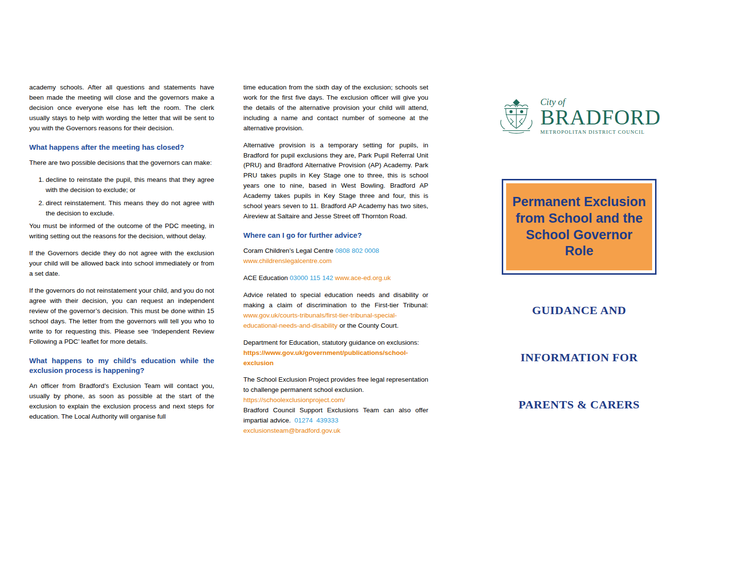academy schools. After all questions and statements have been made the meeting will close and the governors make a decision once everyone else has left the room. The clerk usually stays to help with wording the letter that will be sent to you with the Governors reasons for their decision.
What happens after the meeting has closed?
There are two possible decisions that the governors can make:
decline to reinstate the pupil, this means that they agree with the decision to exclude; or
direct reinstatement. This means they do not agree with the decision to exclude.
You must be informed of the outcome of the PDC meeting, in writing setting out the reasons for the decision, without delay.
If the Governors decide they do not agree with the exclusion your child will be allowed back into school immediately or from a set date.
If the governors do not reinstatement your child, and you do not agree with their decision, you can request an independent review of the governor’s decision. This must be done within 15 school days. The letter from the governors will tell you who to write to for requesting this. Please see ‘Independent Review Following a PDC’ leaflet for more details.
What happens to my child’s education while the exclusion process is happening?
An officer from Bradford’s Exclusion Team will contact you, usually by phone, as soon as possible at the start of the exclusion to explain the exclusion process and next steps for education. The Local Authority will organise full
time education from the sixth day of the exclusion; schools set work for the first five days. The exclusion officer will give you the details of the alternative provision your child will attend, including a name and contact number of someone at the alternative provision.
Alternative provision is a temporary setting for pupils, in Bradford for pupil exclusions they are, Park Pupil Referral Unit (PRU) and Bradford Alternative Provision (AP) Academy. Park PRU takes pupils in Key Stage one to three, this is school years one to nine, based in West Bowling. Bradford AP Academy takes pupils in Key Stage three and four, this is school years seven to 11. Bradford AP Academy has two sites, Aireview at Saltaire and Jesse Street off Thornton Road.
Where can I go for further advice?
Coram Children’s Legal Centre 0808 802 0008
www.childrenslegalcentre.com
ACE Education 03000 115 142 www.ace-ed.org.uk
Advice related to special education needs and disability or making a claim of discrimination to the First-tier Tribunal: www.gov.uk/courts-tribunals/first-tier-tribunal-special-educational-needs-and-disability or the County Court.
Department for Education, statutory guidance on exclusions:
https://www.gov.uk/government/publications/school-exclusion
The School Exclusion Project provides free legal representation to challenge permanent school exclusion.
https://schoolexclusionproject.com/
Bradford Council Support Exclusions Team can also offer impartial advice. 01274 439333
exclusionsteam@bradford.gov.uk
City of
BRADFORD
METROPOLITAN DISTRICT COUNCIL
Permanent Exclusion from School and the School Governor Role
GUIDANCE AND
INFORMATION FOR
PARENTS & CARERS